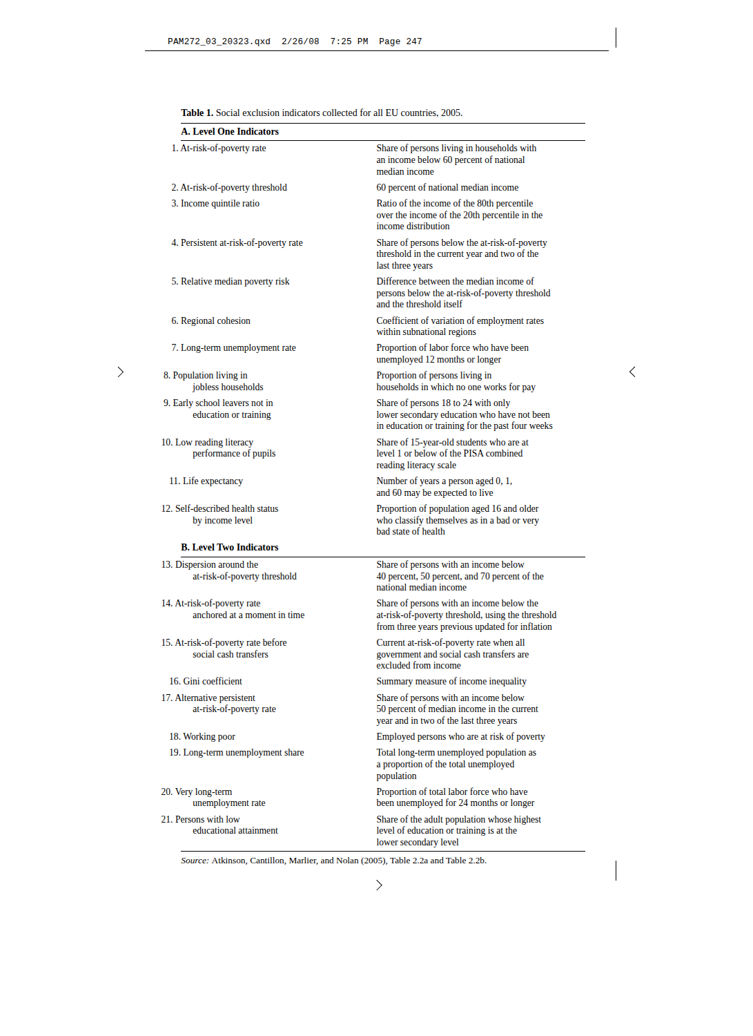PAM272_03_20323.qxd 2/26/08 7:25 PM Page 247
Table 1. Social exclusion indicators collected for all EU countries, 2005.
| A. Level One Indicators |
| 1. At-risk-of-poverty rate | Share of persons living in households with an income below 60 percent of national median income |
| 2. At-risk-of-poverty threshold | 60 percent of national median income |
| 3. Income quintile ratio | Ratio of the income of the 80th percentile over the income of the 20th percentile in the income distribution |
| 4. Persistent at-risk-of-poverty rate | Share of persons below the at-risk-of-poverty threshold in the current year and two of the last three years |
| 5. Relative median poverty risk | Difference between the median income of persons below the at-risk-of-poverty threshold and the threshold itself |
| 6. Regional cohesion | Coefficient of variation of employment rates within subnational regions |
| 7. Long-term unemployment rate | Proportion of labor force who have been unemployed 12 months or longer |
| 8. Population living in jobless households | Proportion of persons living in households in which no one works for pay |
| 9. Early school leavers not in education or training | Share of persons 18 to 24 with only lower secondary education who have not been in education or training for the past four weeks |
| 10. Low reading literacy performance of pupils | Share of 15-year-old students who are at level 1 or below of the PISA combined reading literacy scale |
| 11. Life expectancy | Number of years a person aged 0, 1, and 60 may be expected to live |
| 12. Self-described health status by income level | Proportion of population aged 16 and older who classify themselves as in a bad or very bad state of health |
| B. Level Two Indicators |
| 13. Dispersion around the at-risk-of-poverty threshold | Share of persons with an income below 40 percent, 50 percent, and 70 percent of the national median income |
| 14. At-risk-of-poverty rate anchored at a moment in time | Share of persons with an income below the at-risk-of-poverty threshold, using the threshold from three years previous updated for inflation |
| 15. At-risk-of-poverty rate before social cash transfers | Current at-risk-of-poverty rate when all government and social cash transfers are excluded from income |
| 16. Gini coefficient | Summary measure of income inequality |
| 17. Alternative persistent at-risk-of-poverty rate | Share of persons with an income below 50 percent of median income in the current year and in two of the last three years |
| 18. Working poor | Employed persons who are at risk of poverty |
| 19. Long-term unemployment share | Total long-term unemployed population as a proportion of the total unemployed population |
| 20. Very long-term unemployment rate | Proportion of total labor force who have been unemployed for 24 months or longer |
| 21. Persons with low educational attainment | Share of the adult population whose highest level of education or training is at the lower secondary level |
Source: Atkinson, Cantillon, Marlier, and Nolan (2005), Table 2.2a and Table 2.2b.